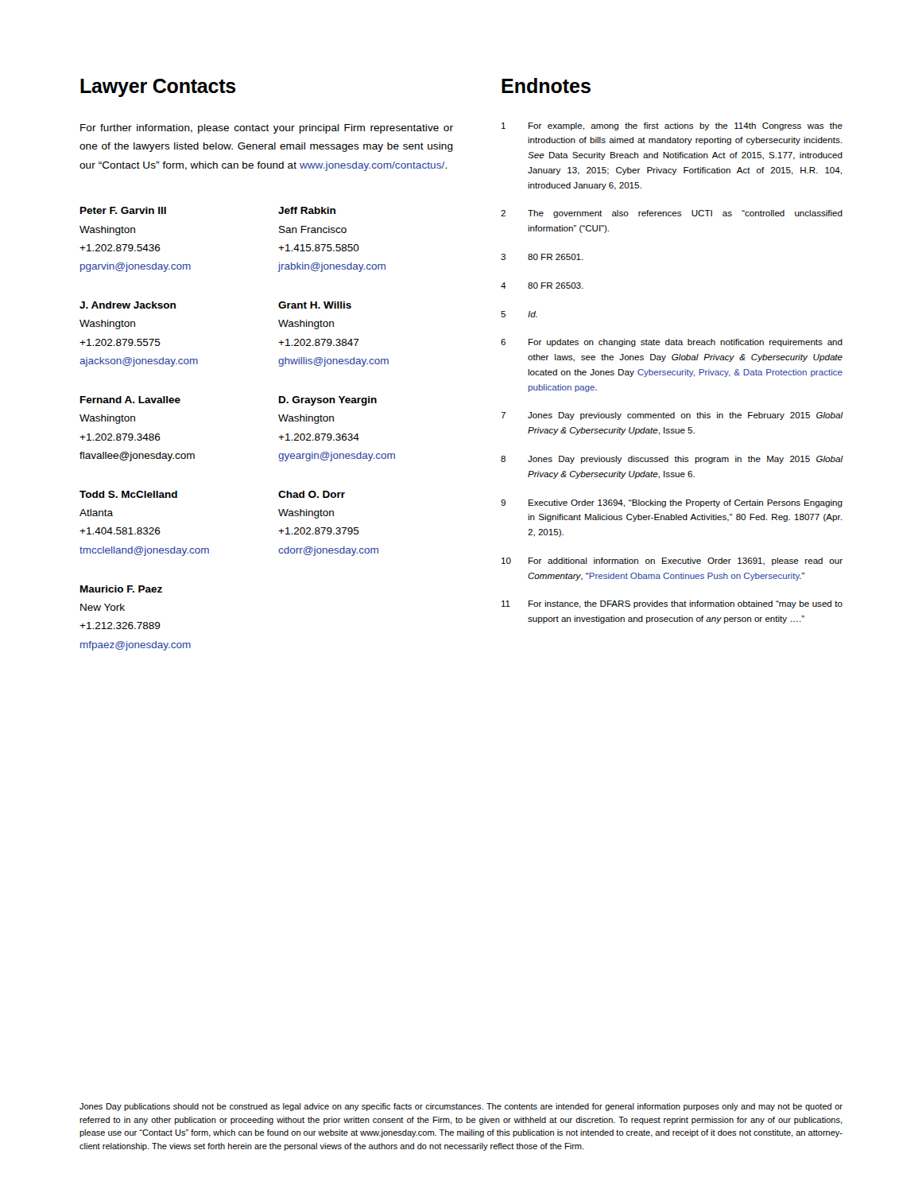Lawyer Contacts
For further information, please contact your principal Firm representative or one of the lawyers listed below. General email messages may be sent using our “Contact Us” form, which can be found at www.jonesday.com/contactus/.
Peter F. Garvin III
Washington
+1.202.879.5436
pgarvin@jonesday.com
Jeff Rabkin
San Francisco
+1.415.875.5850
jrabkin@jonesday.com
J. Andrew Jackson
Washington
+1.202.879.5575
ajackson@jonesday.com
Grant H. Willis
Washington
+1.202.879.3847
ghwillis@jonesday.com
Fernand A. Lavallee
Washington
+1.202.879.3486
flavallee@jonesday.com
D. Grayson Yeargin
Washington
+1.202.879.3634
gyeargin@jonesday.com
Todd S. McClelland
Atlanta
+1.404.581.8326
tmcclelland@jonesday.com
Chad O. Dorr
Washington
+1.202.879.3795
cdorr@jonesday.com
Mauricio F. Paez
New York
+1.212.326.7889
mfpaez@jonesday.com
Endnotes
For example, among the first actions by the 114th Congress was the introduction of bills aimed at mandatory reporting of cybersecurity incidents. See Data Security Breach and Notification Act of 2015, S.177, introduced January 13, 2015; Cyber Privacy Fortification Act of 2015, H.R. 104, introduced January 6, 2015.
The government also references UCTI as “controlled unclassified information” (“CUI”).
80 FR 26501.
80 FR 26503.
Id.
For updates on changing state data breach notification requirements and other laws, see the Jones Day Global Privacy & Cybersecurity Update located on the Jones Day Cybersecurity, Privacy, & Data Protection practice publication page.
Jones Day previously commented on this in the February 2015 Global Privacy & Cybersecurity Update, Issue 5.
Jones Day previously discussed this program in the May 2015 Global Privacy & Cybersecurity Update, Issue 6.
Executive Order 13694, “Blocking the Property of Certain Persons Engaging in Significant Malicious Cyber-Enabled Activities,” 80 Fed. Reg. 18077 (Apr. 2, 2015).
For additional information on Executive Order 13691, please read our Commentary, “President Obama Continues Push on Cybersecurity.”
For instance, the DFARS provides that information obtained “may be used to support an investigation and prosecution of any person or entity ….”
Jones Day publications should not be construed as legal advice on any specific facts or circumstances. The contents are intended for general information purposes only and may not be quoted or referred to in any other publication or proceeding without the prior written consent of the Firm, to be given or withheld at our discretion. To request reprint permission for any of our publications, please use our “Contact Us” form, which can be found on our website at www.jonesday.com. The mailing of this publication is not intended to create, and receipt of it does not constitute, an attorney-client relationship. The views set forth herein are the personal views of the authors and do not necessarily reflect those of the Firm.